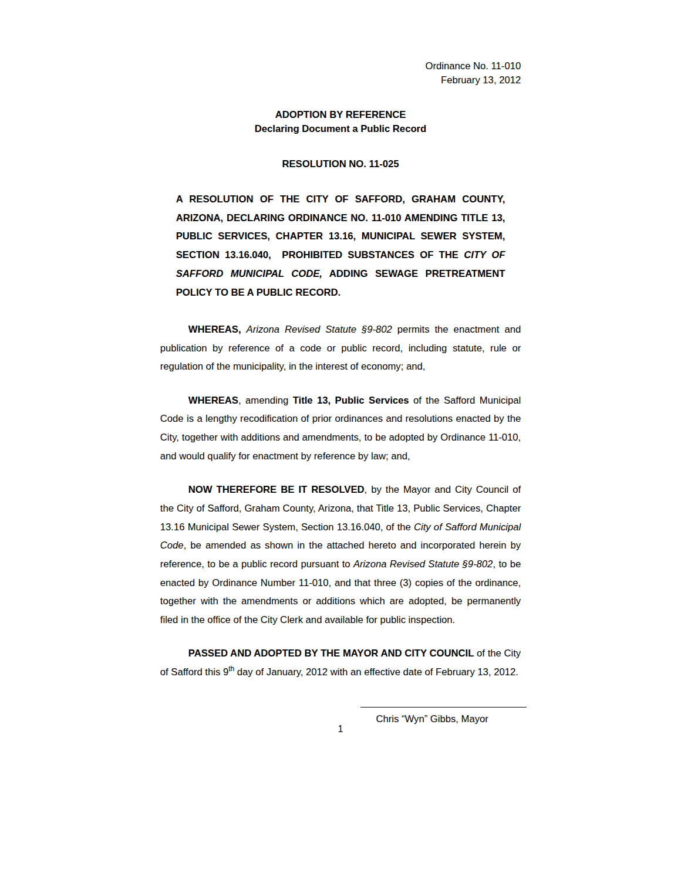Ordinance No. 11-010
February 13, 2012
ADOPTION BY REFERENCE Declaring Document a Public Record
RESOLUTION NO. 11-025
A RESOLUTION OF THE CITY OF SAFFORD, GRAHAM COUNTY, ARIZONA, DECLARING ORDINANCE NO. 11-010 AMENDING TITLE 13, PUBLIC SERVICES, CHAPTER 13.16, MUNICIPAL SEWER SYSTEM, SECTION 13.16.040, PROHIBITED SUBSTANCES OF THE CITY OF SAFFORD MUNICIPAL CODE, ADDING SEWAGE PRETREATMENT POLICY TO BE A PUBLIC RECORD.
WHEREAS, Arizona Revised Statute §9-802 permits the enactment and publication by reference of a code or public record, including statute, rule or regulation of the municipality, in the interest of economy; and,
WHEREAS, amending Title 13, Public Services of the Safford Municipal Code is a lengthy recodification of prior ordinances and resolutions enacted by the City, together with additions and amendments, to be adopted by Ordinance 11-010, and would qualify for enactment by reference by law; and,
NOW THEREFORE BE IT RESOLVED, by the Mayor and City Council of the City of Safford, Graham County, Arizona, that Title 13, Public Services, Chapter 13.16 Municipal Sewer System, Section 13.16.040, of the City of Safford Municipal Code, be amended as shown in the attached hereto and incorporated herein by reference, to be a public record pursuant to Arizona Revised Statute §9-802, to be enacted by Ordinance Number 11-010, and that three (3) copies of the ordinance, together with the amendments or additions which are adopted, be permanently filed in the office of the City Clerk and available for public inspection.
PASSED AND ADOPTED BY THE MAYOR AND CITY COUNCIL of the City of Safford this 9th day of January, 2012 with an effective date of February 13, 2012.
Chris “Wyn” Gibbs, Mayor
1